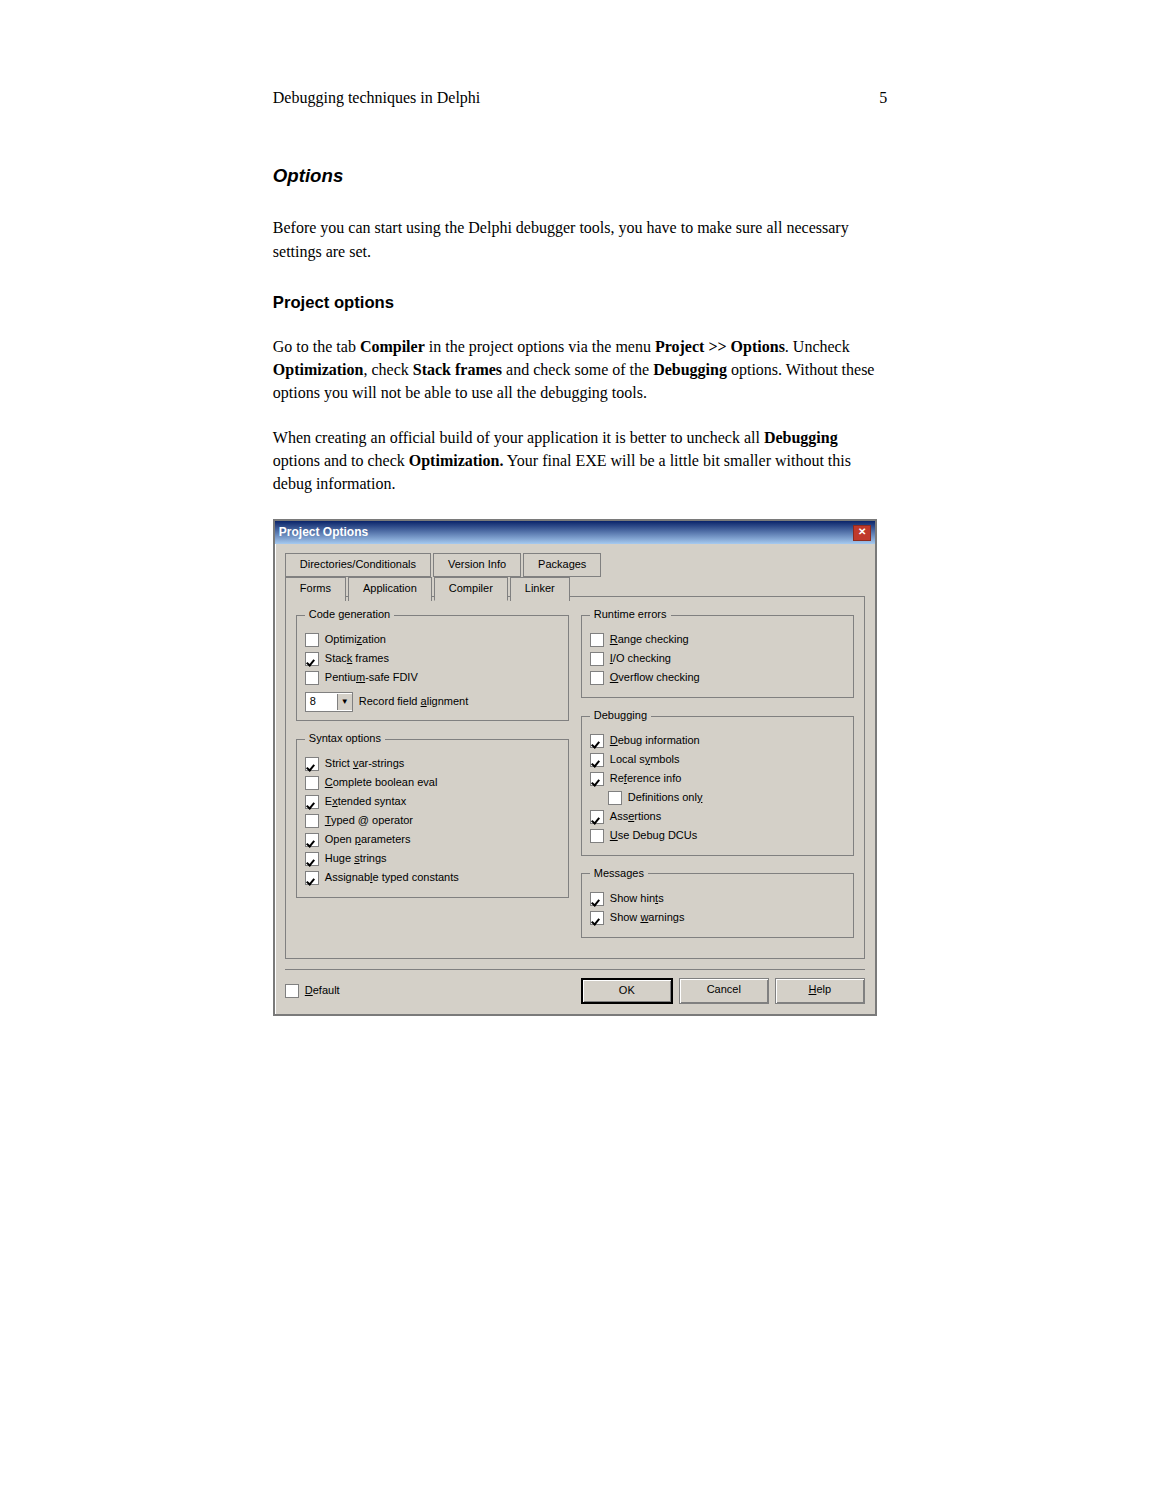Debugging techniques in Delphi
5
Options
Before you can start using the Delphi debugger tools, you have to make sure all necessary settings are set.
Project options
Go to the tab Compiler in the project options via the menu Project >> Options. Uncheck Optimization, check Stack frames and check some of the Debugging options. Without these options you will not be able to use all the debugging tools.
When creating an official build of your application it is better to uncheck all Debugging options and to check Optimization. Your final EXE will be a little bit smaller without this debug information.
Project Options ✕
Directories/Conditionals
Version Info
Packages
Forms
Application
Compiler
Linker
Code generation
Optimization
Stack frames
Pentium-safe FDIV
8▼ Record field alignment
Syntax options
Strict var-strings
Complete boolean eval
Extended syntax
Typed @ operator
Open parameters
Huge strings
Assignable typed constants
Runtime errors
Range checking
I/O checking
Overflow checking
Debugging
Debug information
Local symbols
Reference info
Definitions only
Assertions
Use Debug DCUs
Messages
Show hints
Show warnings
Default
OK Cancel Help